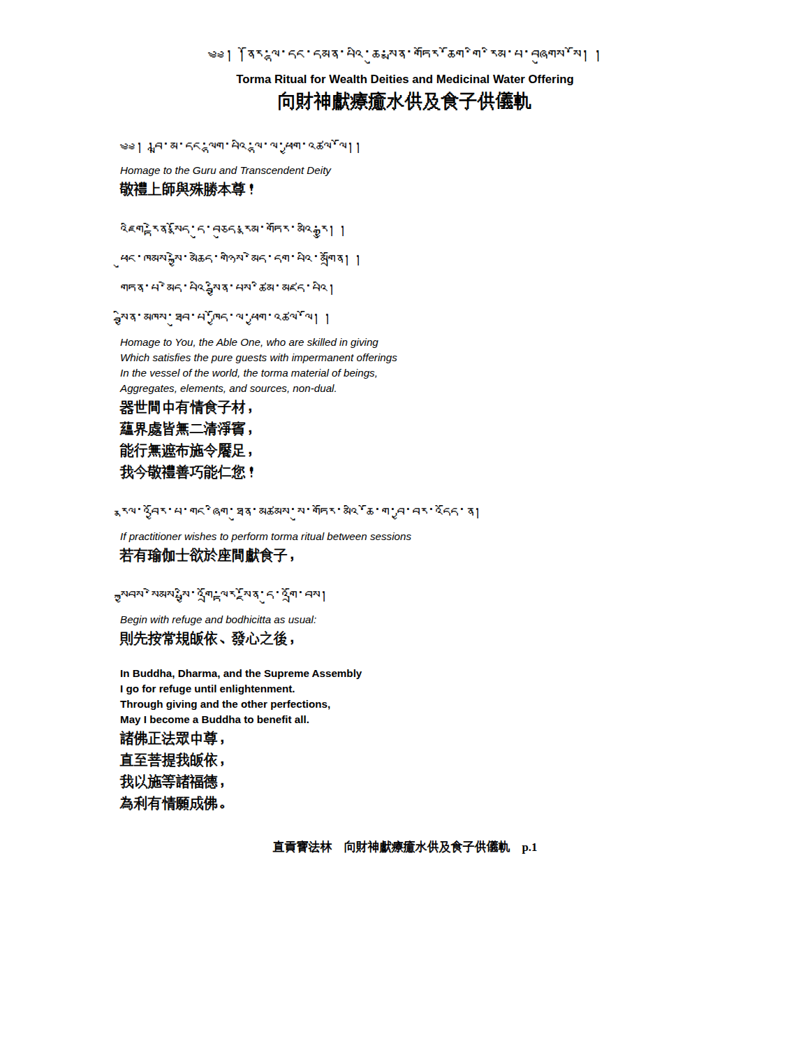༄༅། །ནོར་ལྷ་དང་དམན་པའི་ཆུ་སྨན་གཏོར་ཆོག་གི་རིམ་པ་བཞུགས་སོ། །
Torma Ritual for Wealth Deities and Medicinal Water Offering
向財神獻療癒水供及食子供儀軌
༄༅། །བླ་མ་དང་ལྷག་པའི་ལྷ་ལ་ཕྱག་འཚལ་ལོ།།
Homage to the Guru and Transcendent Deity
敬禮上師與殊勝本尊！
འཇིག་རྟེན་སྣོད་དུ་བཅུད་རྣམ་གཏོར་མའི་རྒྱུ། །
ཕུང་ཁམས་སྐྱེ་མཆེད་གཉིས་མེད་དག་པའི་མགྲོན། །
གཏན་པ་མེད་པའི་སྦྱིན་པས་ཚིམ་མཛད་པའི།
སྦྱིན་མཁས་ཐུབ་པ་ཁྱོད་ལ་ཕྱག་འཚལ་ལོ། །
Homage to You, the Able One, who are skilled in giving
Which satisfies the pure guests with impermanent offerings
In the vessel of the world, the torma material of beings,
Aggregates, elements, and sources, non-dual.
器世間中有情食子材，
蘊界處皆無二清淨賓，
能行無遮布施令饜足，
我今敬禮善巧能仁您！
རྣལ་འབྱོར་པ་གང་ཞིག་ཐུན་མཚམས་སུ་གཏོར་མའི་ཆོ་ག་བྱ་བར་འདོད་ན།
If practitioner wishes to perform torma ritual between sessions
若有瑜伽士欲於座間獻食子，
སྐྱབས་སེམས་སྤྱི་འགྲོ་ལྟར་སྔོན་དུ་འགྲོ་བས།
Begin with refuge and bodhicitta as usual:
則先按常規皈依、發心之後，
In Buddha, Dharma, and the Supreme Assembly
I go for refuge until enlightenment.
Through giving and the other perfections,
May I become a Buddha to benefit all.
諸佛正法眾中尊，
直至菩提我皈依，
我以施等諸福德，
為利有情願成佛。
直貢寶法林　向財神獻療癒水供及食子供儀軌　p.1